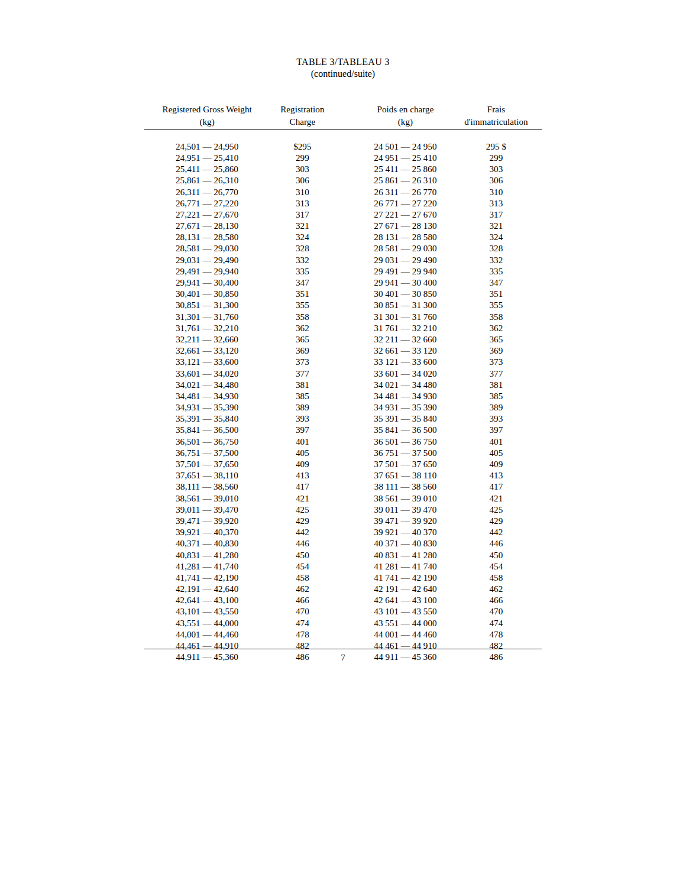TABLE 3/TABLEAU 3
(continued/suite)
| Registered Gross Weight | Registration | | Poids en charge | Frais |
| --- | --- | --- | --- | --- |
| (kg) | Charge | | (kg) | d'immatriculation |
| 24,501 — 24,950 | $295 | | 24 501 — 24 950 | 295 $ |
| 24,951 — 25,410 | 299 | | 24 951 — 25 410 | 299 |
| 25,411 — 25,860 | 303 | | 25 411 — 25 860 | 303 |
| 25,861 — 26,310 | 306 | | 25 861 — 26 310 | 306 |
| 26,311 — 26,770 | 310 | | 26 311 — 26 770 | 310 |
| 26,771 — 27,220 | 313 | | 26 771 — 27 220 | 313 |
| 27,221 — 27,670 | 317 | | 27 221 — 27 670 | 317 |
| 27,671 — 28,130 | 321 | | 27 671 — 28 130 | 321 |
| 28,131 — 28,580 | 324 | | 28 131 — 28 580 | 324 |
| 28,581 — 29,030 | 328 | | 28 581 — 29 030 | 328 |
| 29,031 — 29,490 | 332 | | 29 031 — 29 490 | 332 |
| 29,491 — 29,940 | 335 | | 29 491 — 29 940 | 335 |
| 29,941 — 30,400 | 347 | | 29 941 — 30 400 | 347 |
| 30,401 — 30,850 | 351 | | 30 401 — 30 850 | 351 |
| 30,851 — 31,300 | 355 | | 30 851 — 31 300 | 355 |
| 31,301 — 31,760 | 358 | | 31 301 — 31 760 | 358 |
| 31,761 — 32,210 | 362 | | 31 761 — 32 210 | 362 |
| 32,211 — 32,660 | 365 | | 32 211 — 32 660 | 365 |
| 32,661 — 33,120 | 369 | | 32 661 — 33 120 | 369 |
| 33,121 — 33,600 | 373 | | 33 121 — 33 600 | 373 |
| 33,601 — 34,020 | 377 | | 33 601 — 34 020 | 377 |
| 34,021 — 34,480 | 381 | | 34 021 — 34 480 | 381 |
| 34,481 — 34,930 | 385 | | 34 481 — 34 930 | 385 |
| 34,931 — 35,390 | 389 | | 34 931 — 35 390 | 389 |
| 35,391 — 35,840 | 393 | | 35 391 — 35 840 | 393 |
| 35,841 — 36,500 | 397 | | 35 841 — 36 500 | 397 |
| 36,501 — 36,750 | 401 | | 36 501 — 36 750 | 401 |
| 36,751 — 37,500 | 405 | | 36 751 — 37 500 | 405 |
| 37,501 — 37,650 | 409 | | 37 501 — 37 650 | 409 |
| 37,651 — 38,110 | 413 | | 37 651 — 38 110 | 413 |
| 38,111 — 38,560 | 417 | | 38 111 — 38 560 | 417 |
| 38,561 — 39,010 | 421 | | 38 561 — 39 010 | 421 |
| 39,011 — 39,470 | 425 | | 39 011 — 39 470 | 425 |
| 39,471 — 39,920 | 429 | | 39 471 — 39 920 | 429 |
| 39,921 — 40,370 | 442 | | 39 921 — 40 370 | 442 |
| 40,371 — 40,830 | 446 | | 40 371 — 40 830 | 446 |
| 40,831 — 41,280 | 450 | | 40 831 — 41 280 | 450 |
| 41,281 — 41,740 | 454 | | 41 281 — 41 740 | 454 |
| 41,741 — 42,190 | 458 | | 41 741 — 42 190 | 458 |
| 42,191 — 42,640 | 462 | | 42 191 — 42 640 | 462 |
| 42,641 — 43,100 | 466 | | 42 641 — 43 100 | 466 |
| 43,101 — 43,550 | 470 | | 43 101 — 43 550 | 470 |
| 43,551 — 44,000 | 474 | | 43 551 — 44 000 | 474 |
| 44,001 — 44,460 | 478 | | 44 001 — 44 460 | 478 |
| 44,461 — 44,910 | 482 | | 44 461 — 44 910 | 482 |
| 44,911 — 45,360 | 486 | | 44 911 — 45 360 | 486 |
7